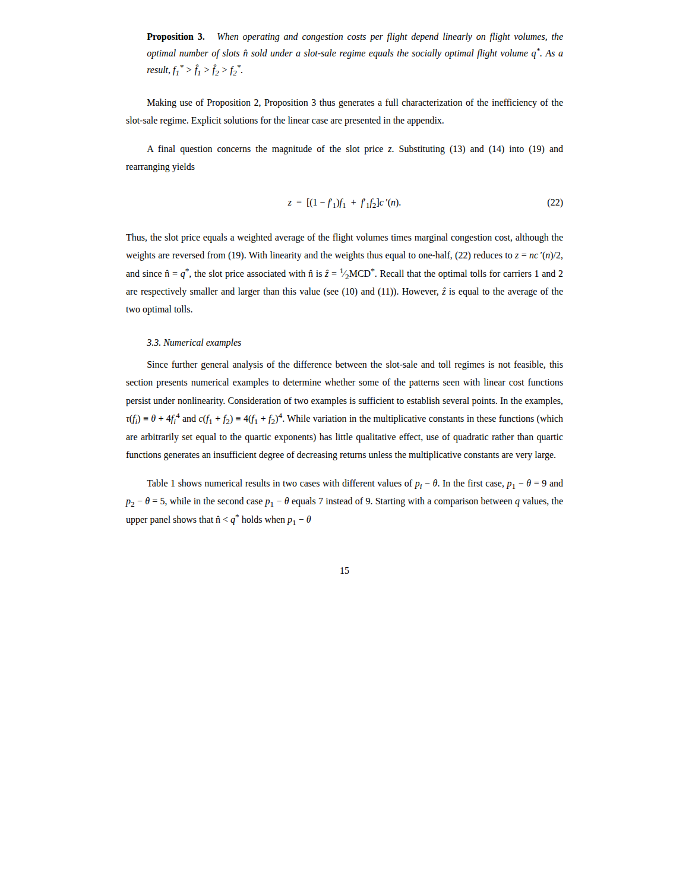Proposition 3. When operating and congestion costs per flight depend linearly on flight volumes, the optimal number of slots n̂ sold under a slot-sale regime equals the socially optimal flight volume q*. As a result, f1* > f̂1 > f̂2 > f2*.
Making use of Proposition 2, Proposition 3 thus generates a full characterization of the inefficiency of the slot-sale regime. Explicit solutions for the linear case are presented in the appendix.
A final question concerns the magnitude of the slot price z. Substituting (13) and (14) into (19) and rearranging yields
z = [(1 − f′1)f1 + f′1f2]c ′(n). (22)
Thus, the slot price equals a weighted average of the flight volumes times marginal congestion cost, although the weights are reversed from (19). With linearity and the weights thus equal to one-half, (22) reduces to z = nc ′(n)/2, and since n̂ = q*, the slot price associated with n̂ is ẑ = 1⁄2MCD*. Recall that the optimal tolls for carriers 1 and 2 are respectively smaller and larger than this value (see (10) and (11)). However, ẑ is equal to the average of the two optimal tolls.
3.3. Numerical examples
Since further general analysis of the difference between the slot-sale and toll regimes is not feasible, this section presents numerical examples to determine whether some of the patterns seen with linear cost functions persist under nonlinearity. Consideration of two examples is sufficient to establish several points. In the examples, τ(fi) ≡ θ + 4fi4 and c(f1 + f2) ≡ 4(f1 + f2)4. While variation in the multiplicative constants in these functions (which are arbitrarily set equal to the quartic exponents) has little qualitative effect, use of quadratic rather than quartic functions generates an insufficient degree of decreasing returns unless the multiplicative constants are very large.
Table 1 shows numerical results in two cases with different values of pi − θ. In the first case, p1 − θ = 9 and p2 − θ = 5, while in the second case p1 − θ equals 7 instead of 9. Starting with a comparison between q values, the upper panel shows that n̂ < q* holds when p1 − θ
15